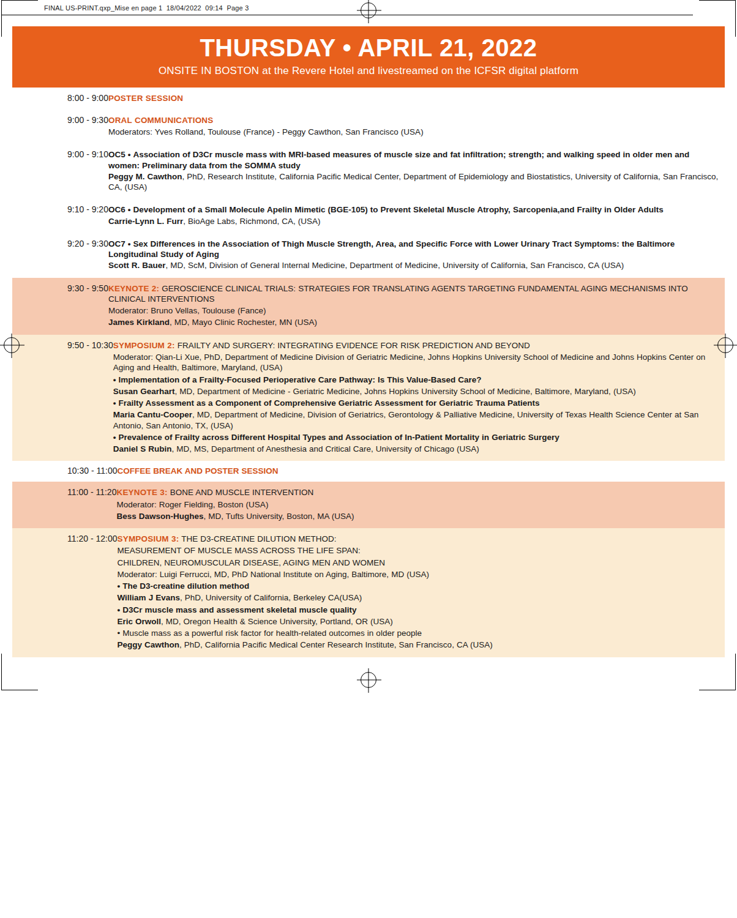FINAL US-PRINT.qxp_Mise en page 1 18/04/2022 09:14 Page 3
THURSDAY • APRIL 21, 2022
ONSITE IN BOSTON at the Revere Hotel and livestreamed on the ICFSR digital platform
8:00 - 9:00
POSTER SESSION
9:00 - 9:30
ORAL COMMUNICATIONS
Moderators: Yves Rolland, Toulouse (France) - Peggy Cawthon, San Francisco (USA)
9:00 - 9:10
OC5 • Association of D3Cr muscle mass with MRI-based measures of muscle size and fat infiltration; strength; and walking speed in older men and women: Preliminary data from the SOMMA study
Peggy M. Cawthon, PhD, Research Institute, California Pacific Medical Center, Department of Epidemiology and Biostatistics, University of California, San Francisco, CA, (USA)
9:10 - 9:20
OC6 • Development of a Small Molecule Apelin Mimetic (BGE-105) to Prevent Skeletal Muscle Atrophy, Sarcopenia,and Frailty in Older Adults
Carrie-Lynn L. Furr, BioAge Labs, Richmond, CA, (USA)
9:20 - 9:30
OC7 • Sex Differences in the Association of Thigh Muscle Strength, Area, and Specific Force with Lower Urinary Tract Symptoms: the Baltimore Longitudinal Study of Aging
Scott R. Bauer, MD, ScM, Division of General Internal Medicine, Department of Medicine, University of California, San Francisco, CA (USA)
9:30 - 9:50
KEYNOTE 2: GEROSCIENCE CLINICAL TRIALS: STRATEGIES FOR TRANSLATING AGENTS TARGETING FUNDAMENTAL AGING MECHANISMS INTO CLINICAL INTERVENTIONS
Moderator: Bruno Vellas, Toulouse (Fance)
James Kirkland, MD, Mayo Clinic Rochester, MN (USA)
9:50 - 10:30
SYMPOSIUM 2: FRAILTY AND SURGERY: INTEGRATING EVIDENCE FOR RISK PREDICTION AND BEYOND
Moderator: Qian-Li Xue, PhD, Department of Medicine Division of Geriatric Medicine, Johns Hopkins University School of Medicine and Johns Hopkins Center on Aging and Health, Baltimore, Maryland, (USA)
• Implementation of a Frailty-Focused Perioperative Care Pathway: Is This Value-Based Care?
Susan Gearhart, MD, Department of Medicine - Geriatric Medicine, Johns Hopkins University School of Medicine, Baltimore, Maryland, (USA)
• Frailty Assessment as a Component of Comprehensive Geriatric Assessment for Geriatric Trauma Patients
Maria Cantu-Cooper, MD, Department of Medicine, Division of Geriatrics, Gerontology & Palliative Medicine, University of Texas Health Science Center at San Antonio, San Antonio, TX, (USA)
• Prevalence of Frailty across Different Hospital Types and Association of In-Patient Mortality in Geriatric Surgery
Daniel S Rubin, MD, MS, Department of Anesthesia and Critical Care, University of Chicago (USA)
10:30 - 11:00
COFFEE BREAK AND POSTER SESSION
11:00 - 11:20
KEYNOTE 3: BONE AND MUSCLE INTERVENTION
Moderator: Roger Fielding, Boston (USA)
Bess Dawson-Hughes, MD, Tufts University, Boston, MA (USA)
11:20 - 12:00
SYMPOSIUM 3: THE D3-CREATINE DILUTION METHOD:
MEASUREMENT OF MUSCLE MASS ACROSS THE LIFE SPAN:
CHILDREN, NEUROMUSCULAR DISEASE, AGING MEN AND WOMEN
Moderator: Luigi Ferrucci, MD, PhD National Institute on Aging, Baltimore, MD (USA)
• The D3-creatine dilution method
William J Evans, PhD, University of California, Berkeley CA(USA)
• D3Cr muscle mass and assessment skeletal muscle quality
Eric Orwoll, MD, Oregon Health & Science University, Portland, OR (USA)
• Muscle mass as a powerful risk factor for health-related outcomes in older people
Peggy Cawthon, PhD, California Pacific Medical Center Research Institute, San Francisco, CA (USA)